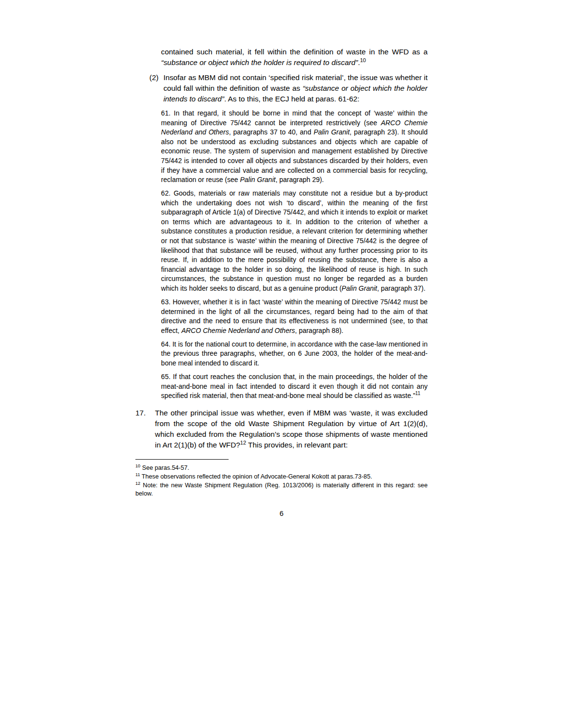contained such material, it fell within the definition of waste in the WFD as a “substance or object which the holder is required to discard”.10
(2) Insofar as MBM did not contain ‘specified risk material’, the issue was whether it could fall within the definition of waste as “substance or object which the holder intends to discard”. As to this, the ECJ held at paras. 61-62:
61. In that regard, it should be borne in mind that the concept of ‘waste’ within the meaning of Directive 75/442 cannot be interpreted restrictively (see ARCO Chemie Nederland and Others, paragraphs 37 to 40, and Palin Granit, paragraph 23). It should also not be understood as excluding substances and objects which are capable of economic reuse. The system of supervision and management established by Directive 75/442 is intended to cover all objects and substances discarded by their holders, even if they have a commercial value and are collected on a commercial basis for recycling, reclamation or reuse (see Palin Granit, paragraph 29).
62. Goods, materials or raw materials may constitute not a residue but a by-product which the undertaking does not wish ‘to discard’, within the meaning of the first subparagraph of Article 1(a) of Directive 75/442, and which it intends to exploit or market on terms which are advantageous to it. In addition to the criterion of whether a substance constitutes a production residue, a relevant criterion for determining whether or not that substance is ‘waste’ within the meaning of Directive 75/442 is the degree of likelihood that that substance will be reused, without any further processing prior to its reuse. If, in addition to the mere possibility of reusing the substance, there is also a financial advantage to the holder in so doing, the likelihood of reuse is high. In such circumstances, the substance in question must no longer be regarded as a burden which its holder seeks to discard, but as a genuine product (Palin Granit, paragraph 37).
63. However, whether it is in fact ‘waste’ within the meaning of Directive 75/442 must be determined in the light of all the circumstances, regard being had to the aim of that directive and the need to ensure that its effectiveness is not undermined (see, to that effect, ARCO Chemie Nederland and Others, paragraph 88).
64. It is for the national court to determine, in accordance with the case-law mentioned in the previous three paragraphs, whether, on 6 June 2003, the holder of the meat-and-bone meal intended to discard it.
65. If that court reaches the conclusion that, in the main proceedings, the holder of the meat-and-bone meal in fact intended to discard it even though it did not contain any specified risk material, then that meat-and-bone meal should be classified as waste.”11
17. The other principal issue was whether, even if MBM was ‘waste, it was excluded from the scope of the old Waste Shipment Regulation by virtue of Art 1(2)(d), which excluded from the Regulation’s scope those shipments of waste mentioned in Art 2(1)(b) of the WFD?12 This provides, in relevant part:
10 See paras.54-57.
11 These observations reflected the opinion of Advocate-General Kokott at paras.73-85.
12 Note: the new Waste Shipment Regulation (Reg. 1013/2006) is materially different in this regard: see below.
6